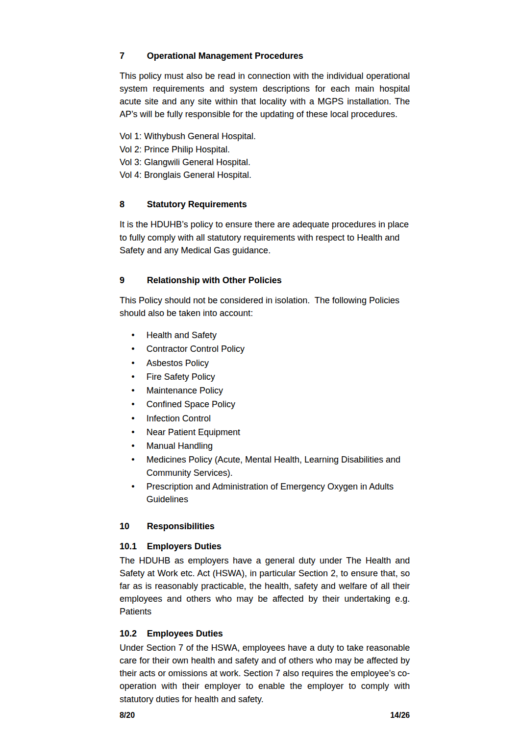7 Operational Management Procedures
This policy must also be read in connection with the individual operational system requirements and system descriptions for each main hospital acute site and any site within that locality with a MGPS installation. The AP’s will be fully responsible for the updating of these local procedures.
Vol 1: Withybush General Hospital.
Vol 2: Prince Philip Hospital.
Vol 3: Glangwili General Hospital.
Vol 4: Bronglais General Hospital.
8 Statutory Requirements
It is the HDUHB’s policy to ensure there are adequate procedures in place to fully comply with all statutory requirements with respect to Health and Safety and any Medical Gas guidance.
9 Relationship with Other Policies
This Policy should not be considered in isolation. The following Policies should also be taken into account:
Health and Safety
Contractor Control Policy
Asbestos Policy
Fire Safety Policy
Maintenance Policy
Confined Space Policy
Infection Control
Near Patient Equipment
Manual Handling
Medicines Policy (Acute, Mental Health, Learning Disabilities and Community Services).
Prescription and Administration of Emergency Oxygen in Adults Guidelines
10 Responsibilities
10.1 Employers Duties
The HDUHB as employers have a general duty under The Health and Safety at Work etc. Act (HSWA), in particular Section 2, to ensure that, so far as is reasonably practicable, the health, safety and welfare of all their employees and others who may be affected by their undertaking e.g. Patients
10.2 Employees Duties
Under Section 7 of the HSWA, employees have a duty to take reasonable care for their own health and safety and of others who may be affected by their acts or omissions at work. Section 7 also requires the employee’s co-operation with their employer to enable the employer to comply with statutory duties for health and safety.
8/20 14/26